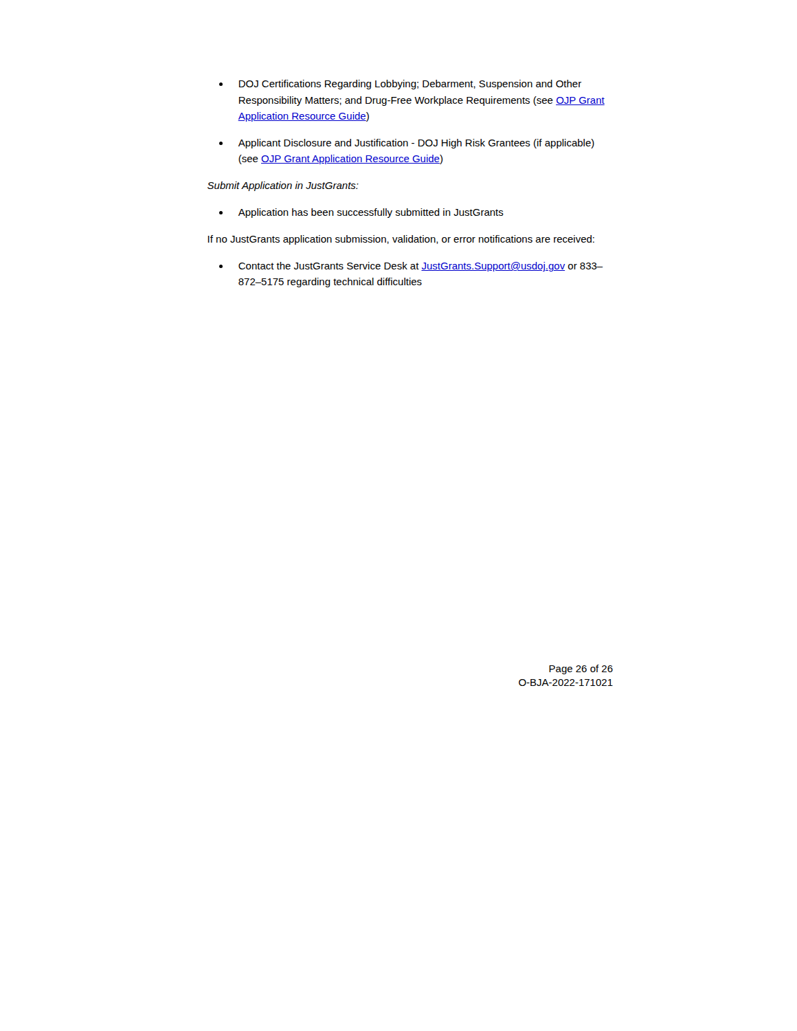DOJ Certifications Regarding Lobbying; Debarment, Suspension and Other Responsibility Matters; and Drug-Free Workplace Requirements (see OJP Grant Application Resource Guide)
Applicant Disclosure and Justification - DOJ High Risk Grantees (if applicable) (see OJP Grant Application Resource Guide)
Submit Application in JustGrants:
Application has been successfully submitted in JustGrants
If no JustGrants application submission, validation, or error notifications are received:
Contact the JustGrants Service Desk at JustGrants.Support@usdoj.gov or 833–872–5175 regarding technical difficulties
Page 26 of 26
O-BJA-2022-171021